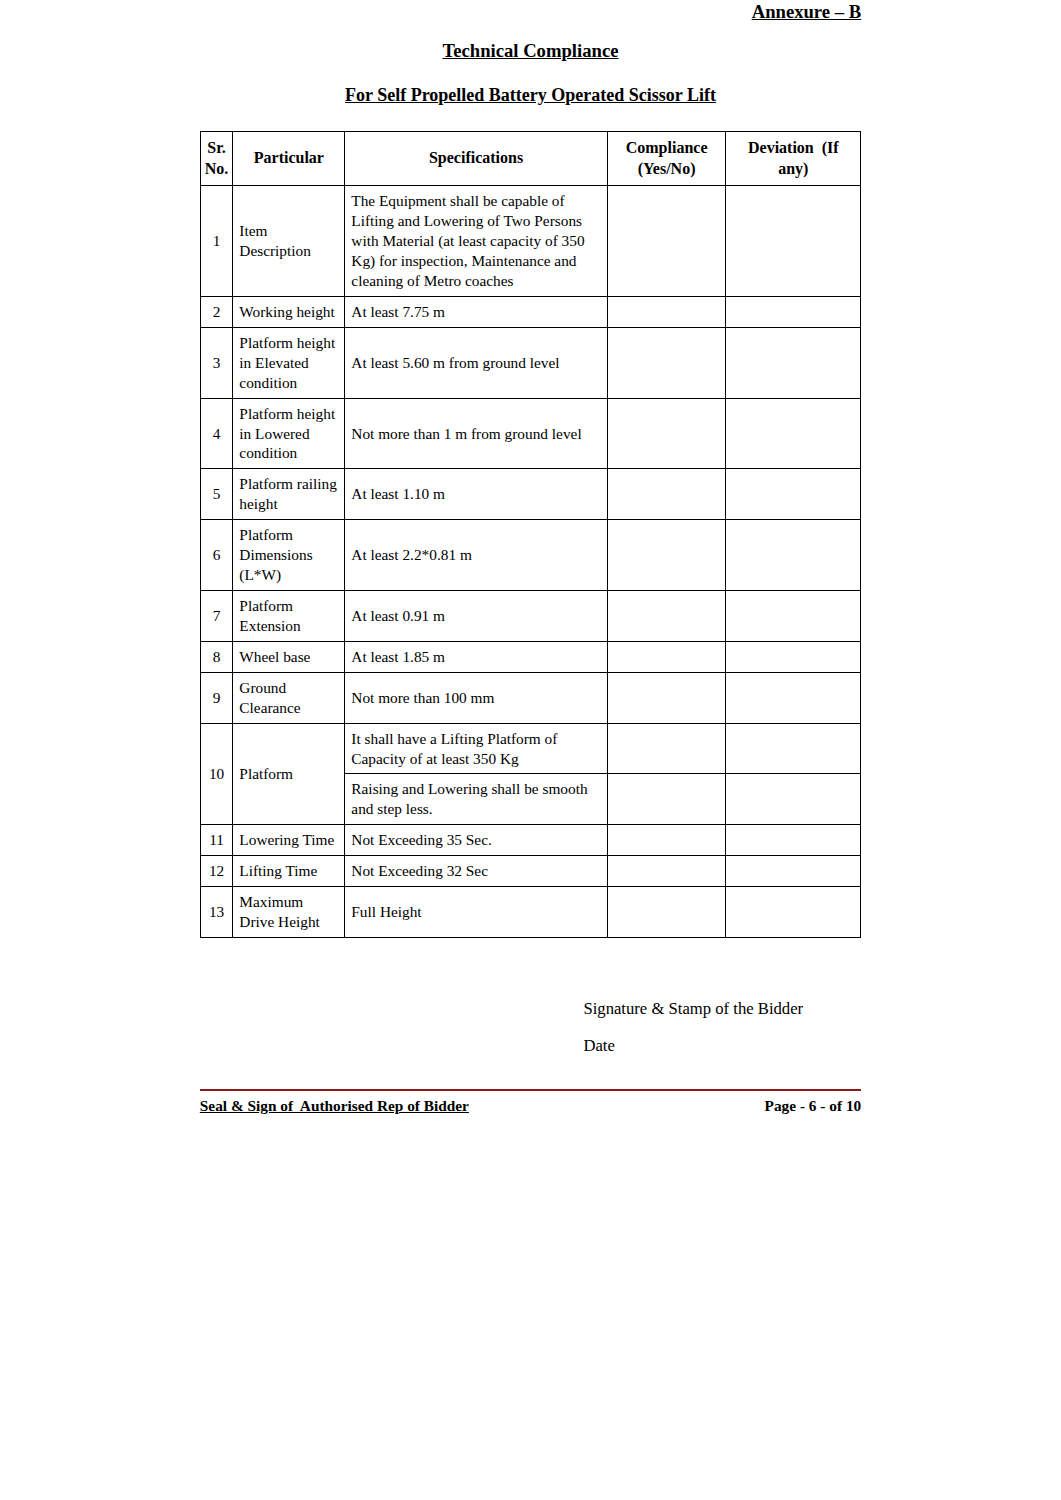Annexure – B
Technical Compliance
For Self Propelled Battery Operated Scissor Lift
| Sr. No. | Particular | Specifications | Compliance (Yes/No) | Deviation (If any) |
| --- | --- | --- | --- | --- |
| 1 | Item Description | The Equipment shall be capable of Lifting and Lowering of Two Persons with Material (at least capacity of 350 Kg) for inspection, Maintenance and cleaning of Metro coaches | | |
| 2 | Working height | At least 7.75 m | | |
| 3 | Platform height in Elevated condition | At least 5.60 m from ground level | | |
| 4 | Platform height in Lowered condition | Not more than 1 m from ground level | | |
| 5 | Platform railing height | At least 1.10 m | | |
| 6 | Platform Dimensions (L*W) | At least 2.2*0.81 m | | |
| 7 | Platform Extension | At least 0.91 m | | |
| 8 | Wheel base | At least 1.85 m | | |
| 9 | Ground Clearance | Not more than 100 mm | | |
| 10 | Platform | It shall have a Lifting Platform of Capacity of at least 350 Kg | | |
| Raising and Lowering shall be smooth and step less. | | |
| 11 | Lowering Time | Not Exceeding 35 Sec. | | |
| 12 | Lifting Time | Not Exceeding 32 Sec | | |
| 13 | Maximum Drive Height | Full Height | | |
Signature & Stamp of the Bidder
Date
Seal & Sign of Authorised Rep of Bidder Page - 6 - of 10